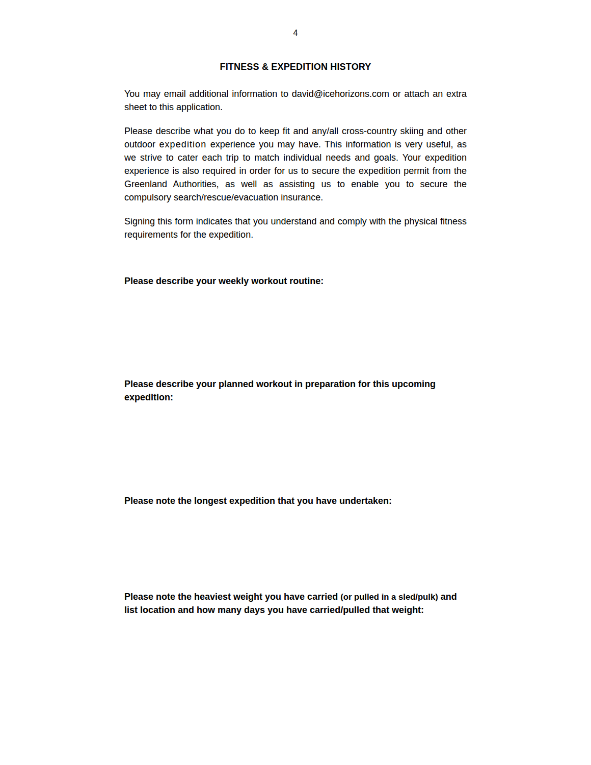4
FITNESS & EXPEDITION HISTORY
You may email additional information to david@icehorizons.com or attach an extra sheet to this application.
Please describe what you do to keep fit and any/all cross-country skiing and other outdoor expedition experience you may have. This information is very useful, as we strive to cater each trip to match individual needs and goals. Your expedition experience is also required in order for us to secure the expedition permit from the Greenland Authorities, as well as assisting us to enable you to secure the compulsory search/rescue/evacuation insurance.
Signing this form indicates that you understand and comply with the physical fitness requirements for the expedition.
Please describe your weekly workout routine:
Please describe your planned workout in preparation for this upcoming expedition:
Please note the longest expedition that you have undertaken:
Please note the heaviest weight you have carried (or pulled in a sled/pulk) and list location and how many days you have carried/pulled that weight: